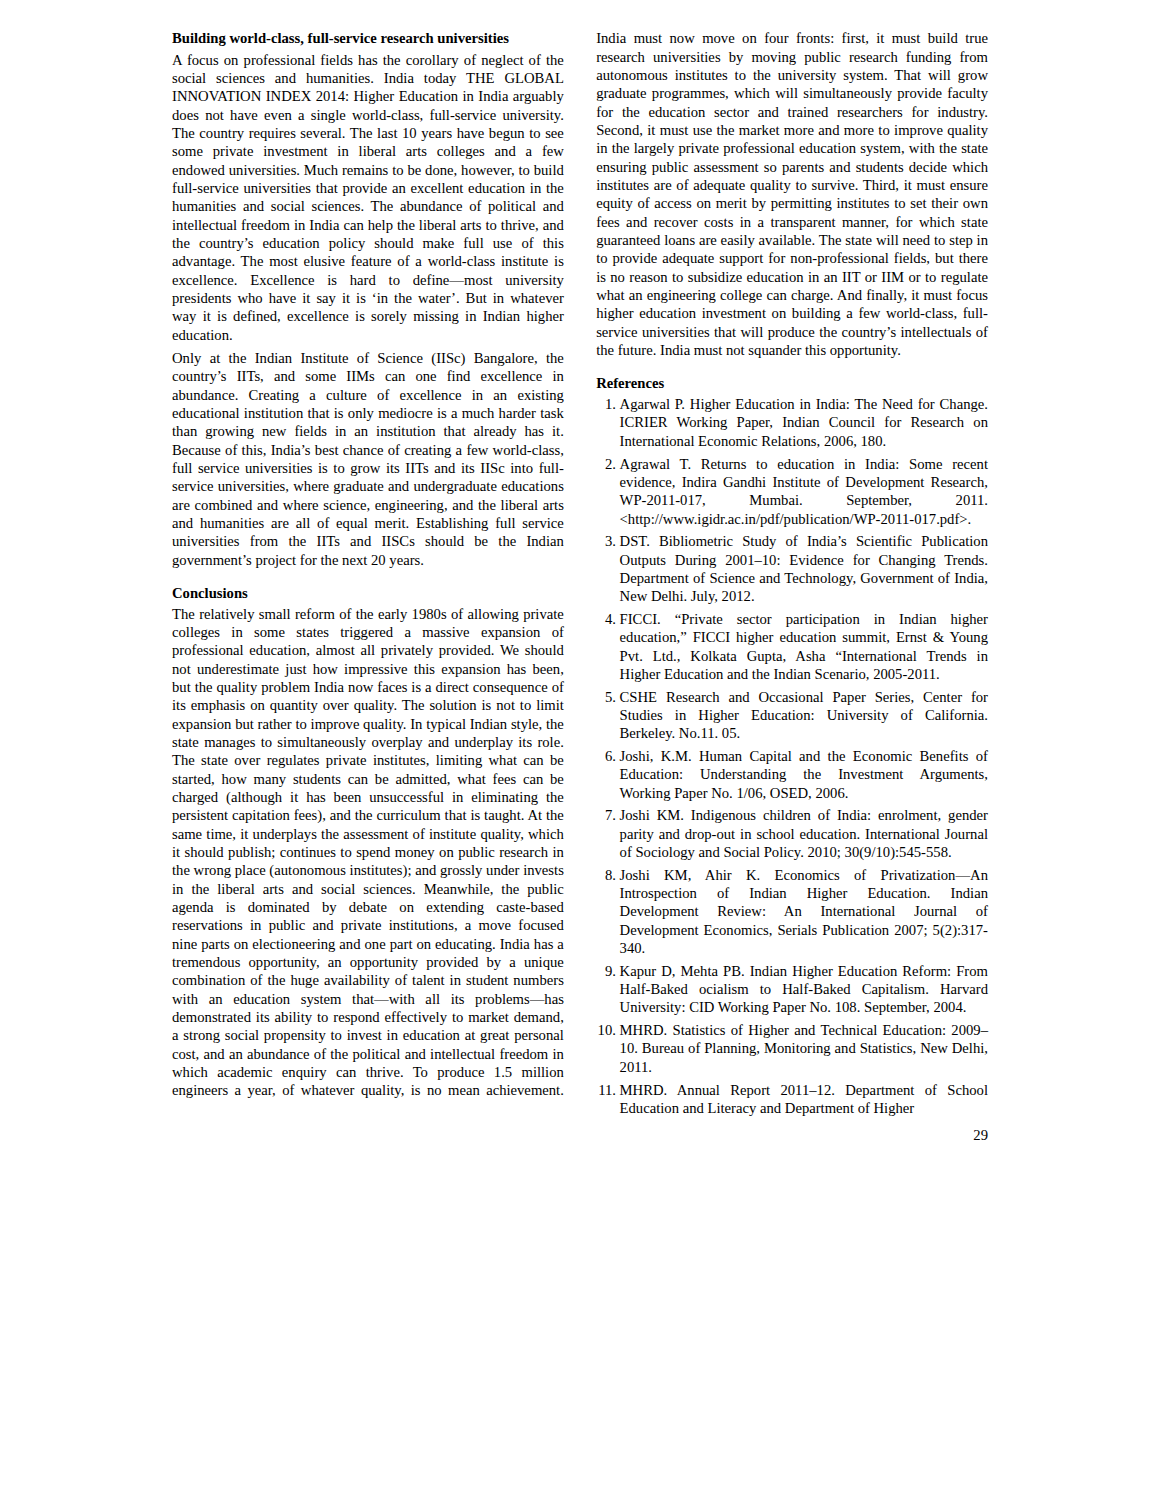Building world-class, full-service research universities
A focus on professional fields has the corollary of neglect of the social sciences and humanities. India today THE GLOBAL INNOVATION INDEX 2014: Higher Education in India arguably does not have even a single world-class, full-service university. The country requires several. The last 10 years have begun to see some private investment in liberal arts colleges and a few endowed universities. Much remains to be done, however, to build full-service universities that provide an excellent education in the humanities and social sciences. The abundance of political and intellectual freedom in India can help the liberal arts to thrive, and the country’s education policy should make full use of this advantage. The most elusive feature of a world-class institute is excellence. Excellence is hard to define—most university presidents who have it say it is ‘in the water’. But in whatever way it is defined, excellence is sorely missing in Indian higher education.
Only at the Indian Institute of Science (IISc) Bangalore, the country’s IITs, and some IIMs can one find excellence in abundance. Creating a culture of excellence in an existing educational institution that is only mediocre is a much harder task than growing new fields in an institution that already has it. Because of this, India’s best chance of creating a few world-class, full service universities is to grow its IITs and its IISc into full-service universities, where graduate and undergraduate educations are combined and where science, engineering, and the liberal arts and humanities are all of equal merit. Establishing full service universities from the IITs and IISCs should be the Indian government’s project for the next 20 years.
Conclusions
The relatively small reform of the early 1980s of allowing private colleges in some states triggered a massive expansion of professional education, almost all privately provided. We should not underestimate just how impressive this expansion has been, but the quality problem India now faces is a direct consequence of its emphasis on quantity over quality. The solution is not to limit expansion but rather to improve quality. In typical Indian style, the state manages to simultaneously overplay and underplay its role. The state over regulates private institutes, limiting what can be started, how many students can be admitted, what fees can be charged (although it has been unsuccessful in eliminating the persistent capitation fees), and the curriculum that is taught. At the same time, it underplays the assessment of institute quality, which it should publish; continues to spend money on public research in the wrong place (autonomous institutes); and grossly under invests in the liberal arts and social sciences. Meanwhile, the public agenda is dominated by debate on extending caste-based reservations in public and private institutions, a move focused nine parts on electioneering and one part on educating. India has a tremendous opportunity, an opportunity provided by a unique combination of the huge availability of talent in student numbers with an education system that—with all its problems—has demonstrated its ability to respond effectively to market demand, a strong social propensity to invest in education at great personal cost, and an abundance of the political and intellectual freedom in which academic enquiry can thrive. To produce 1.5 million engineers a year, of whatever quality, is no mean achievement. India must now move on four fronts: first, it must build true research universities by moving public research funding from autonomous institutes to the university system. That will grow graduate programmes, which will simultaneously provide faculty for the education sector and trained researchers for industry. Second, it must use the market more and more to improve quality in the largely private professional education system, with the state ensuring public assessment so parents and students decide which institutes are of adequate quality to survive. Third, it must ensure equity of access on merit by permitting institutes to set their own fees and recover costs in a transparent manner, for which state guaranteed loans are easily available. The state will need to step in to provide adequate support for non-professional fields, but there is no reason to subsidize education in an IIT or IIM or to regulate what an engineering college can charge. And finally, it must focus higher education investment on building a few world-class, full-service universities that will produce the country’s intellectuals of the future. India must not squander this opportunity.
References
Agarwal P. Higher Education in India: The Need for Change. ICRIER Working Paper, Indian Council for Research on International Economic Relations, 2006, 180.
Agrawal T. Returns to education in India: Some recent evidence, Indira Gandhi Institute of Development Research, WP-2011-017, Mumbai. September, 2011. <http://www.igidr.ac.in/pdf/publication/WP-2011-017.pdf>.
DST. Bibliometric Study of India’s Scientific Publication Outputs During 2001–10: Evidence for Changing Trends. Department of Science and Technology, Government of India, New Delhi. July, 2012.
FICCI. “Private sector participation in Indian higher education,” FICCI higher education summit, Ernst & Young Pvt. Ltd., Kolkata Gupta, Asha “International Trends in Higher Education and the Indian Scenario, 2005-2011.
CSHE Research and Occasional Paper Series, Center for Studies in Higher Education: University of California. Berkeley. No.11. 05.
Joshi, K.M. Human Capital and the Economic Benefits of Education: Understanding the Investment Arguments, Working Paper No. 1/06, OSED, 2006.
Joshi KM. Indigenous children of India: enrolment, gender parity and drop-out in school education. International Journal of Sociology and Social Policy. 2010; 30(9/10):545-558.
Joshi KM, Ahir K. Economics of Privatization—An Introspection of Indian Higher Education. Indian Development Review: An International Journal of Development Economics, Serials Publication 2007; 5(2):317-340.
Kapur D, Mehta PB. Indian Higher Education Reform: From Half-Baked ocialism to Half-Baked Capitalism. Harvard University: CID Working Paper No. 108. September, 2004.
MHRD. Statistics of Higher and Technical Education: 2009–10. Bureau of Planning, Monitoring and Statistics, New Delhi, 2011.
MHRD. Annual Report 2011–12. Department of School Education and Literacy and Department of Higher
29